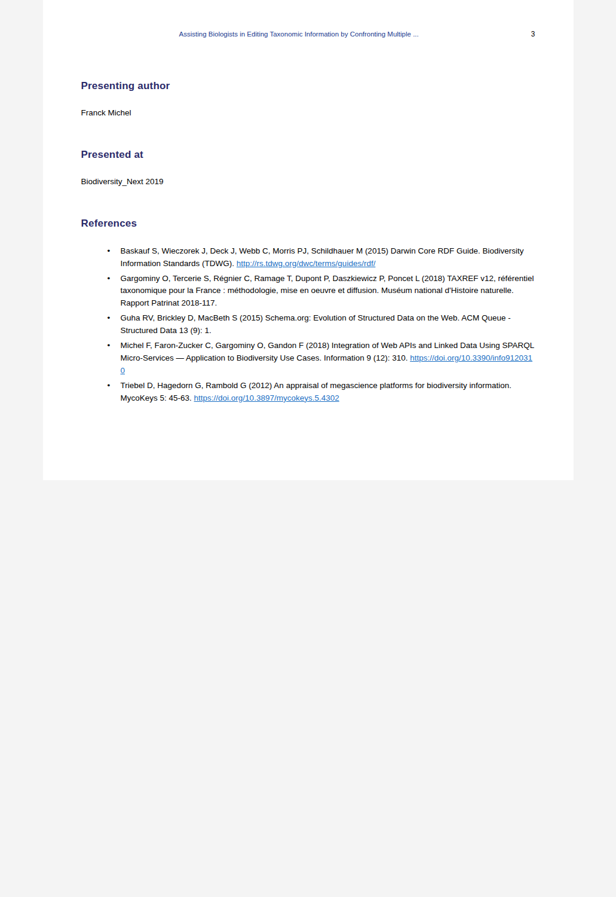Assisting Biologists in Editing Taxonomic Information by Confronting Multiple ... 3
Presenting author
Franck Michel
Presented at
Biodiversity_Next 2019
References
Baskauf S, Wieczorek J, Deck J, Webb C, Morris PJ, Schildhauer M (2015) Darwin Core RDF Guide. Biodiversity Information Standards (TDWG). http://rs.tdwg.org/dwc/terms/guides/rdf/
Gargominy O, Tercerie S, Régnier C, Ramage T, Dupont P, Daszkiewicz P, Poncet L (2018) TAXREF v12, référentiel taxonomique pour la France : méthodologie, mise en oeuvre et diffusion. Muséum national d'Histoire naturelle. Rapport Patrinat 2018-117.
Guha RV, Brickley D, MacBeth S (2015) Schema.org: Evolution of Structured Data on the Web. ACM Queue - Structured Data 13 (9): 1.
Michel F, Faron-Zucker C, Gargominy O, Gandon F (2018) Integration of Web APIs and Linked Data Using SPARQL Micro-Services — Application to Biodiversity Use Cases. Information 9 (12): 310. https://doi.org/10.3390/info9120310
Triebel D, Hagedorn G, Rambold G (2012) An appraisal of megascience platforms for biodiversity information. MycoKeys 5: 45-63. https://doi.org/10.3897/mycokeys.5.4302